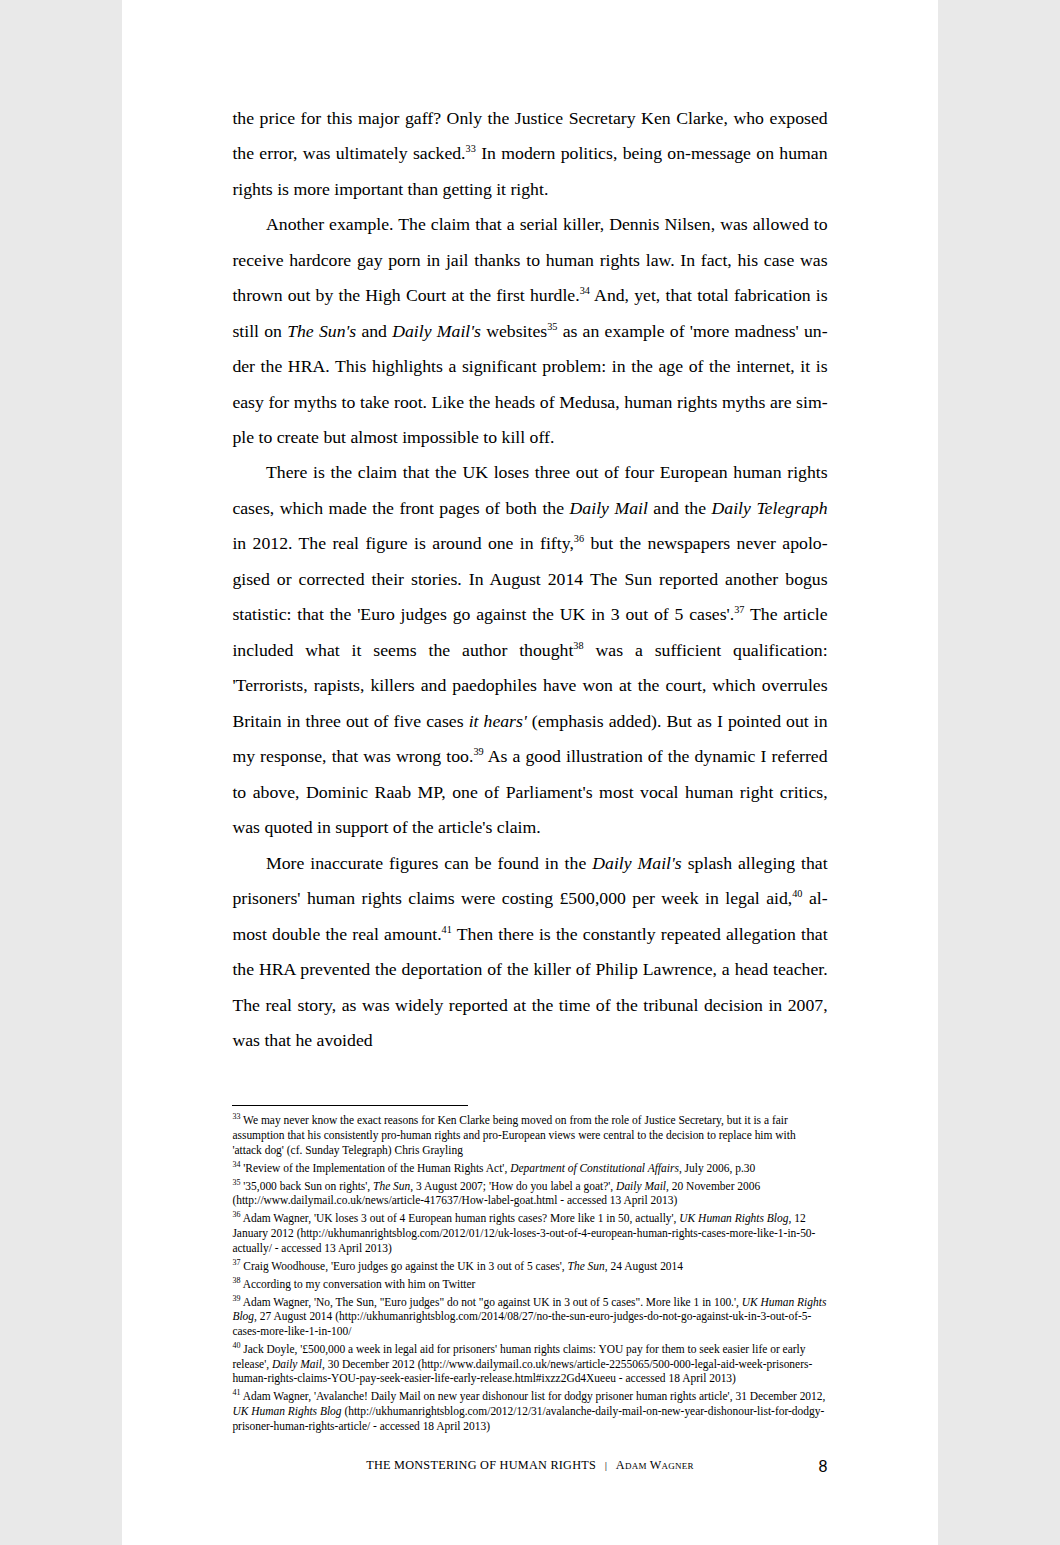the price for this major gaff? Only the Justice Secretary Ken Clarke, who exposed the error, was ultimately sacked.33 In modern politics, being on-message on human rights is more important than getting it right.
Another example. The claim that a serial killer, Dennis Nilsen, was allowed to receive hardcore gay porn in jail thanks to human rights law. In fact, his case was thrown out by the High Court at the first hurdle.34 And, yet, that total fabrication is still on The Sun's and Daily Mail's websites35 as an example of 'more madness' under the HRA. This highlights a significant problem: in the age of the internet, it is easy for myths to take root. Like the heads of Medusa, human rights myths are simple to create but almost impossible to kill off.
There is the claim that the UK loses three out of four European human rights cases, which made the front pages of both the Daily Mail and the Daily Telegraph in 2012. The real figure is around one in fifty,36 but the newspapers never apologised or corrected their stories. In August 2014 The Sun reported another bogus statistic: that the 'Euro judges go against the UK in 3 out of 5 cases'.37 The article included what it seems the author thought38 was a sufficient qualification: 'Terrorists, rapists, killers and paedophiles have won at the court, which overrules Britain in three out of five cases it hears' (emphasis added). But as I pointed out in my response, that was wrong too.39 As a good illustration of the dynamic I referred to above, Dominic Raab MP, one of Parliament's most vocal human right critics, was quoted in support of the article's claim.
More inaccurate figures can be found in the Daily Mail's splash alleging that prisoners' human rights claims were costing £500,000 per week in legal aid,40 almost double the real amount.41 Then there is the constantly repeated allegation that the HRA prevented the deportation of the killer of Philip Lawrence, a head teacher. The real story, as was widely reported at the time of the tribunal decision in 2007, was that he avoided
33 We may never know the exact reasons for Ken Clarke being moved on from the role of Justice Secretary, but it is a fair assumption that his consistently pro-human rights and pro-European views were central to the decision to replace him with 'attack dog' (cf. Sunday Telegraph) Chris Grayling
34 'Review of the Implementation of the Human Rights Act', Department of Constitutional Affairs, July 2006, p.30
35 '35,000 back Sun on rights', The Sun, 3 August 2007; 'How do you label a goat?', Daily Mail, 20 November 2006 (http://www.dailymail.co.uk/news/article-417637/How-label-goat.html - accessed 13 April 2013)
36 Adam Wagner, 'UK loses 3 out of 4 European human rights cases? More like 1 in 50, actually', UK Human Rights Blog, 12 January 2012 (http://ukhumanrightsblog.com/2012/01/12/uk-loses-3-out-of-4-european-human-rights-cases-more-like-1-in-50-actually/ - accessed 13 April 2013)
37 Craig Woodhouse, 'Euro judges go against the UK in 3 out of 5 cases', The Sun, 24 August 2014
38 According to my conversation with him on Twitter
39 Adam Wagner, 'No, The Sun, "Euro judges" do not "go against UK in 3 out of 5 cases". More like 1 in 100.', UK Human Rights Blog, 27 August 2014 (http://ukhumanrightsblog.com/2014/08/27/no-the-sun-euro-judges-do-not-go-against-uk-in-3-out-of-5-cases-more-like-1-in-100/
40 Jack Doyle, '£500,000 a week in legal aid for prisoners' human rights claims: YOU pay for them to seek easier life or early release', Daily Mail, 30 December 2012 (http://www.dailymail.co.uk/news/article-2255065/500-000-legal-aid-week-prisoners-human-rights-claims-YOU-pay-seek-easier-life-early-release.html#ixzz2Gd4Xueeu - accessed 18 April 2013)
41 Adam Wagner, 'Avalanche! Daily Mail on new year dishonour list for dodgy prisoner human rights article', 31 December 2012, UK Human Rights Blog (http://ukhumanrightsblog.com/2012/12/31/avalanche-daily-mail-on-new-year-dishonour-list-for-dodgy-prisoner-human-rights-article/ - accessed 18 April 2013)
The Monstering of Human Rights | Adam Wagner 8